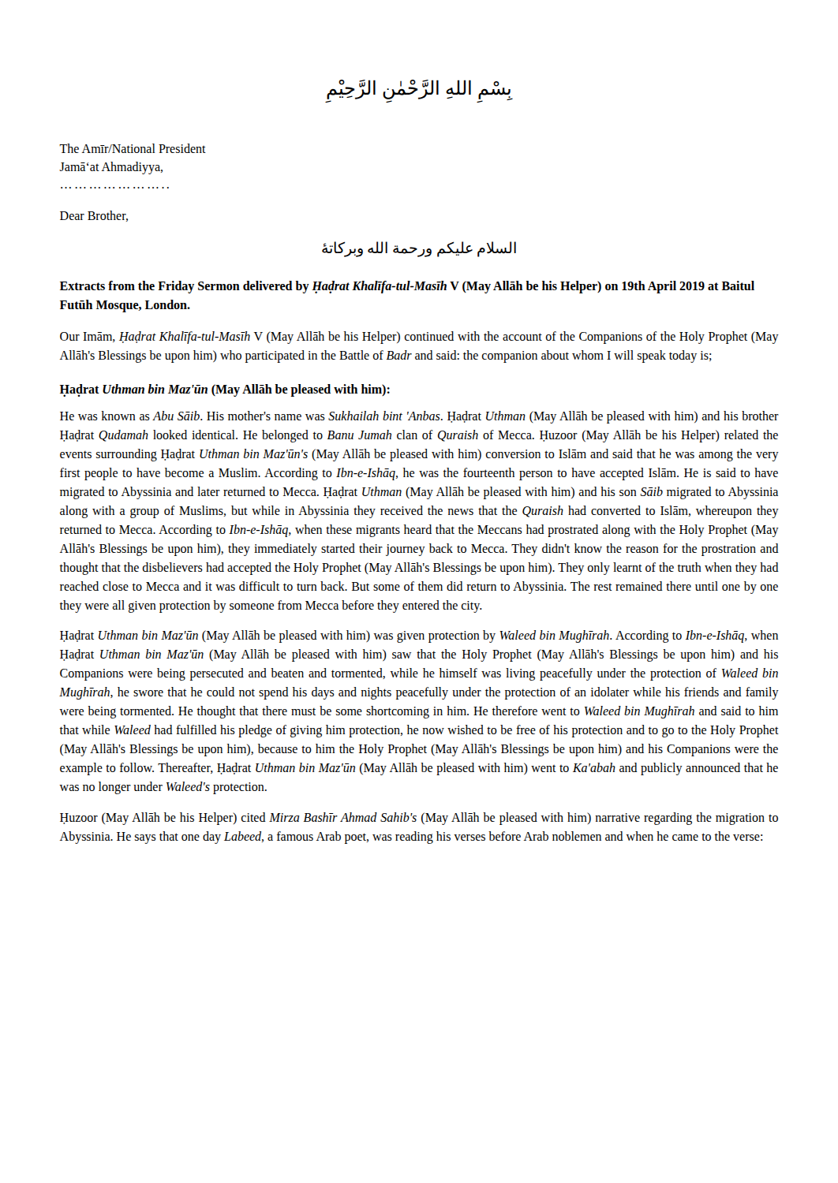بِسْمِ اللهِ الرَّحْمٰنِ الرَّحِيْمِ
The Amīr/National President
Jamā‘at Ahmadiyya,
…………………..
Dear Brother,
السلام علیکم ورحمة الله وبرکاتهٔ
Extracts from the Friday Sermon delivered by Ḥaḍrat Khalīfa-tul-Masīh V (May Allāh be his Helper) on 19th April 2019 at Baitul Futūh Mosque, London.
Our Imām, Ḥaḍrat Khalīfa-tul-Masīh V (May Allāh be his Helper) continued with the account of the Companions of the Holy Prophet (May Allāh's Blessings be upon him) who participated in the Battle of Badr and said: the companion about whom I will speak today is;
Ḥaḍrat Uthman bin Maz'ūn (May Allāh be pleased with him):
He was known as Abu Sāib. His mother's name was Sukhailah bint 'Anbas. Ḥaḍrat Uthman (May Allāh be pleased with him) and his brother Ḥaḍrat Qudamah looked identical. He belonged to Banu Jumah clan of Quraish of Mecca. Ḥuzoor (May Allāh be his Helper) related the events surrounding Ḥaḍrat Uthman bin Maz'ūn's (May Allāh be pleased with him) conversion to Islām and said that he was among the very first people to have become a Muslim. According to Ibn-e-Ishāq, he was the fourteenth person to have accepted Islām. He is said to have migrated to Abyssinia and later returned to Mecca. Ḥaḍrat Uthman (May Allāh be pleased with him) and his son Sāib migrated to Abyssinia along with a group of Muslims, but while in Abyssinia they received the news that the Quraish had converted to Islām, whereupon they returned to Mecca. According to Ibn-e-Ishāq, when these migrants heard that the Meccans had prostrated along with the Holy Prophet (May Allāh's Blessings be upon him), they immediately started their journey back to Mecca. They didn't know the reason for the prostration and thought that the disbelievers had accepted the Holy Prophet (May Allāh's Blessings be upon him). They only learnt of the truth when they had reached close to Mecca and it was difficult to turn back. But some of them did return to Abyssinia. The rest remained there until one by one they were all given protection by someone from Mecca before they entered the city.
Ḥaḍrat Uthman bin Maz'ūn (May Allāh be pleased with him) was given protection by Waleed bin Mughīrah. According to Ibn-e-Ishāq, when Ḥaḍrat Uthman bin Maz'ūn (May Allāh be pleased with him) saw that the Holy Prophet (May Allāh's Blessings be upon him) and his Companions were being persecuted and beaten and tormented, while he himself was living peacefully under the protection of Waleed bin Mughīrah, he swore that he could not spend his days and nights peacefully under the protection of an idolater while his friends and family were being tormented. He thought that there must be some shortcoming in him. He therefore went to Waleed bin Mughīrah and said to him that while Waleed had fulfilled his pledge of giving him protection, he now wished to be free of his protection and to go to the Holy Prophet (May Allāh's Blessings be upon him), because to him the Holy Prophet (May Allāh's Blessings be upon him) and his Companions were the example to follow. Thereafter, Ḥaḍrat Uthman bin Maz'ūn (May Allāh be pleased with him) went to Ka'abah and publicly announced that he was no longer under Waleed's protection.
Ḥuzoor (May Allāh be his Helper) cited Mirza Bashīr Ahmad Sahib's (May Allāh be pleased with him) narrative regarding the migration to Abyssinia. He says that one day Labeed, a famous Arab poet, was reading his verses before Arab noblemen and when he came to the verse: